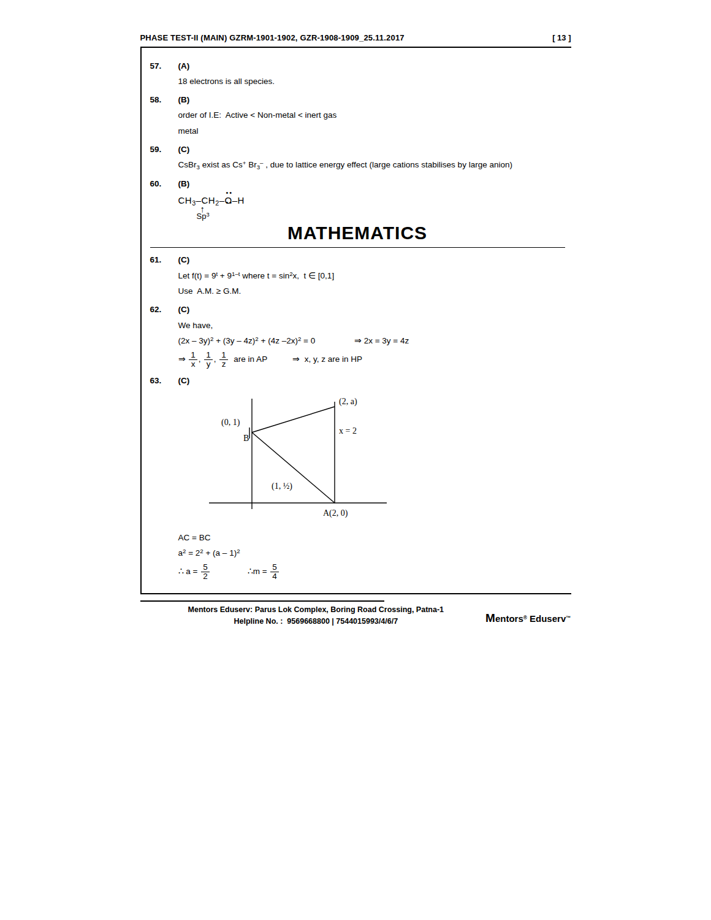PHASE TEST-II (MAIN) GZRM-1901-1902, GZR-1908-1909_25.11.2017
[ 13 ]
57.
(A)
18 electrons is all species.
58.
(B)
order of I.E: Active < Non-metal < inert gas
metal
59.
(C)
CsBr3 exist as Cs+ Br3– , due to lattice energy effect (large cations stabilises by large anion)
60.
(B)
CH3–CH2–O–H •• •• ↑ Sp3
MATHEMATICS
61.
(C)
Let f(t) = 9t + 91–t where t = sin2x, t ∈ [0,1]
Use A.M. ≥ G.M.
62.
(C)
We have,
(2x – 3y)2 + (3y – 4z)2 + (4z –2x)2 = 0 ⇒ 2x = 3y = 4z
⇒ 1 x, 1 y, 1 z are in AP ⇒ x, y, z are in HP
63.
(C)
(2, a) (0, 1) B x = 2 (1, ½) A(2, 0)
AC = BC
a2 = 22 + (a – 1)2
∴ a = 52 ∴m = 54
Mentors Eduserv: Parus Lok Complex, Boring Road Crossing, Patna-1
Helpline No. : 9569668800 | 7544015993/4/6/7
Mentors® Eduserv™